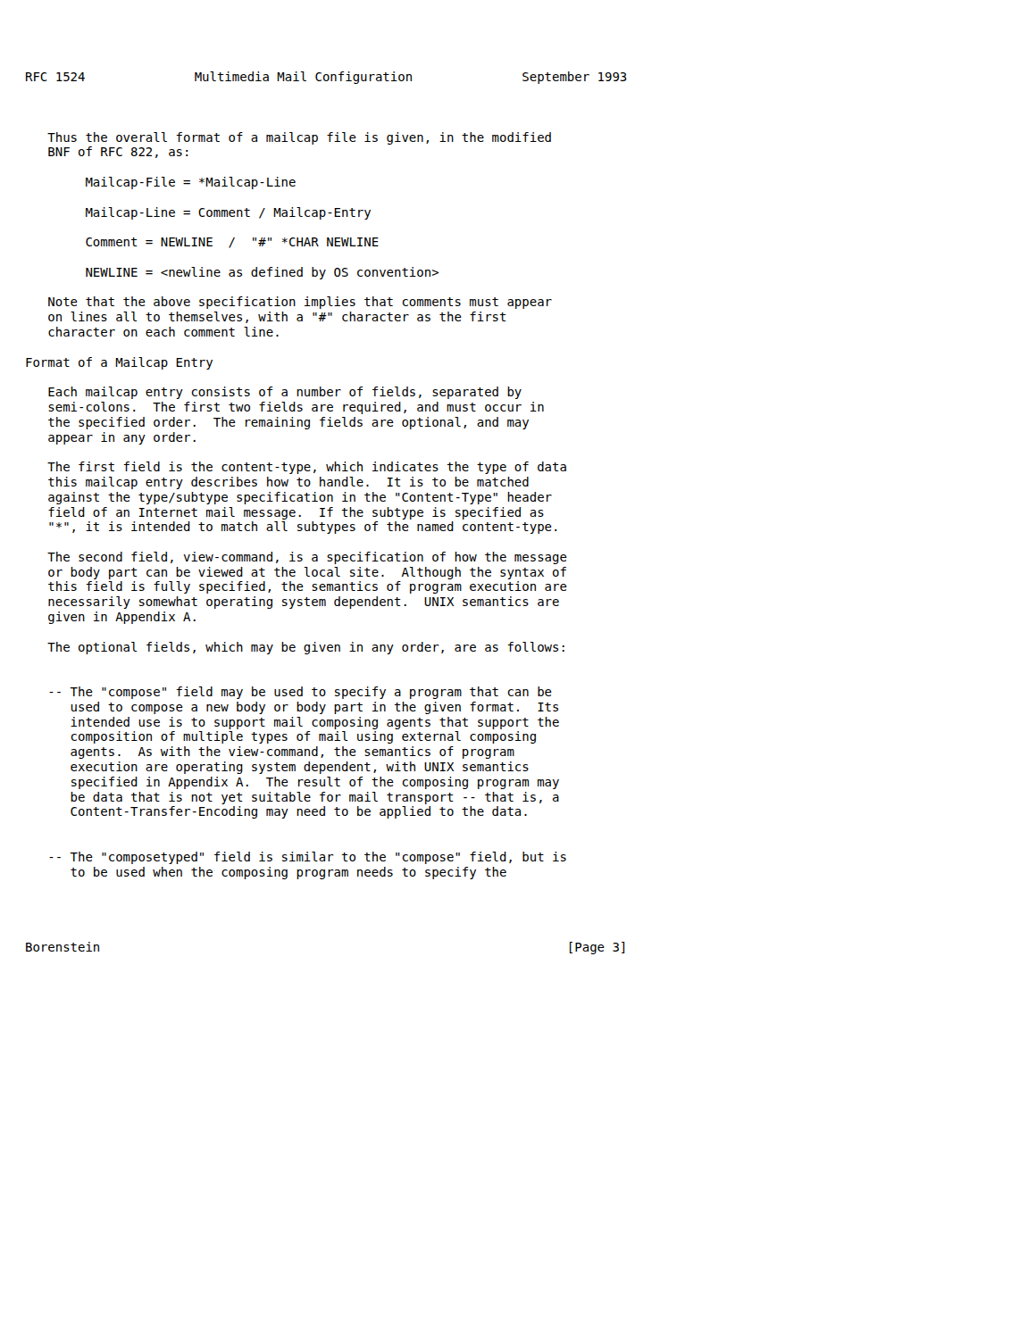RFC 1524 Multimedia Mail Configuration September 1993
Thus the overall format of a mailcap file is given, in the modified BNF of RFC 822, as: Mailcap-File = *Mailcap-Line Mailcap-Line = Comment / Mailcap-Entry Comment = NEWLINE / "#" *CHAR NEWLINE NEWLINE = <newline as defined by OS convention> Note that the above specification implies that comments must appear on lines all to themselves, with a "#" character as the first character on each comment line.
Format of a Mailcap Entry
Each mailcap entry consists of a number of fields, separated by semi-colons. The first two fields are required, and must occur in the specified order. The remaining fields are optional, and may appear in any order. The first field is the content-type, which indicates the type of data this mailcap entry describes how to handle. It is to be matched against the type/subtype specification in the "Content-Type" header field of an Internet mail message. If the subtype is specified as "*", it is intended to match all subtypes of the named content-type. The second field, view-command, is a specification of how the message or body part can be viewed at the local site. Although the syntax of this field is fully specified, the semantics of program execution are necessarily somewhat operating system dependent. UNIX semantics are given in Appendix A. The optional fields, which may be given in any order, are as follows:
-- The "compose" field may be used to specify a program that can be used to compose a new body or body part in the given format. Its intended use is to support mail composing agents that support the composition of multiple types of mail using external composing agents. As with the view-command, the semantics of program execution are operating system dependent, with UNIX semantics specified in Appendix A. The result of the composing program may be data that is not yet suitable for mail transport -- that is, a Content-Transfer-Encoding may need to be applied to the data.
-- The "composetyped" field is similar to the "compose" field, but is to be used when the composing program needs to specify the
Borenstein[Page 3]